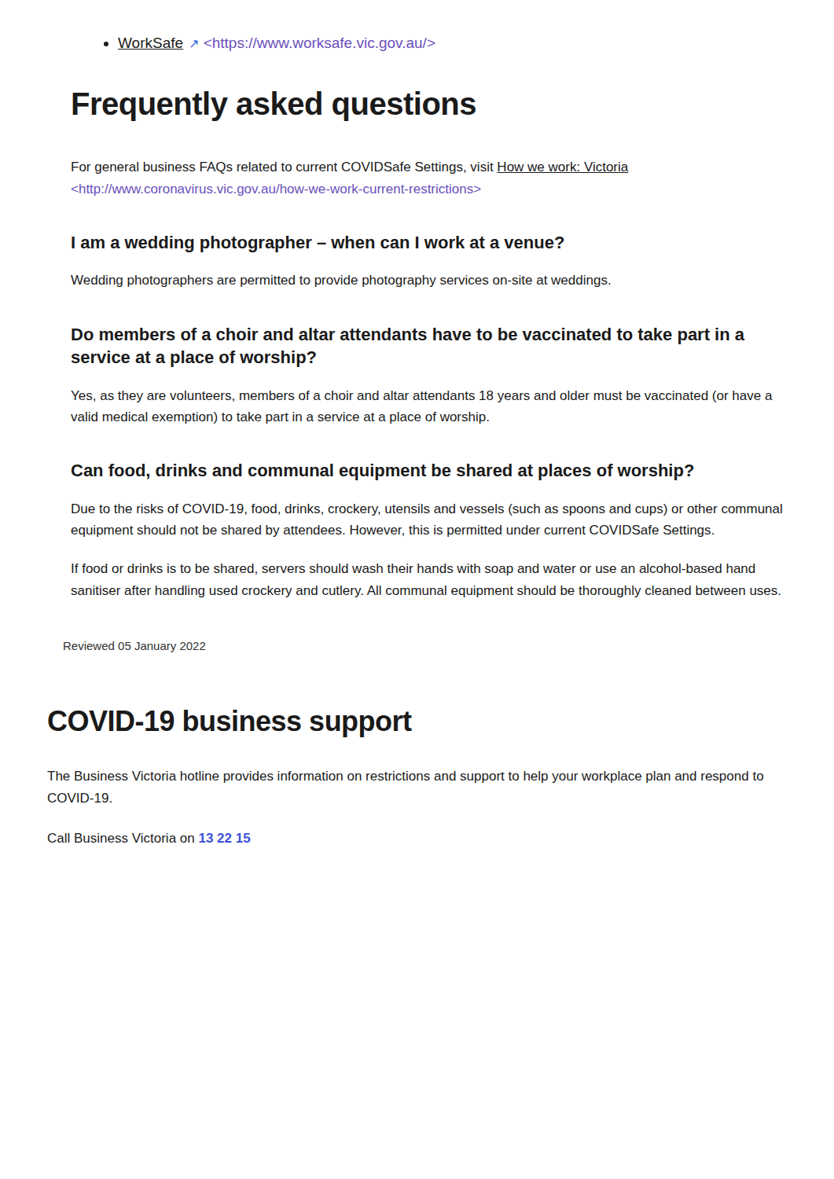WorkSafe ↗ <https://www.worksafe.vic.gov.au/>
Frequently asked questions
For general business FAQs related to current COVIDSafe Settings, visit How we work: Victoria <http://www.coronavirus.vic.gov.au/how-we-work-current-restrictions>
I am a wedding photographer – when can I work at a venue?
Wedding photographers are permitted to provide photography services on-site at weddings.
Do members of a choir and altar attendants have to be vaccinated to take part in a service at a place of worship?
Yes, as they are volunteers, members of a choir and altar attendants 18 years and older must be vaccinated (or have a valid medical exemption) to take part in a service at a place of worship.
Can food, drinks and communal equipment be shared at places of worship?
Due to the risks of COVID-19, food, drinks, crockery, utensils and vessels (such as spoons and cups) or other communal equipment should not be shared by attendees. However, this is permitted under current COVIDSafe Settings.
If food or drinks is to be shared, servers should wash their hands with soap and water or use an alcohol-based hand sanitiser after handling used crockery and cutlery. All communal equipment should be thoroughly cleaned between uses.
Reviewed 05 January 2022
COVID-19 business support
The Business Victoria hotline provides information on restrictions and support to help your workplace plan and respond to COVID-19.
Call Business Victoria on 13 22 15